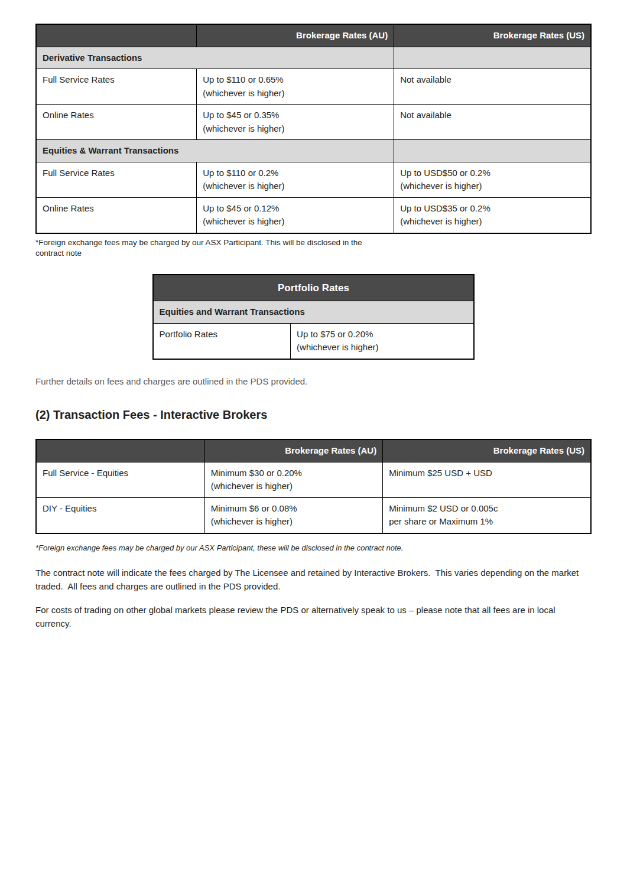| | Brokerage Rates (AU) | Brokerage Rates (US) |
| --- | --- | --- |
| Derivative Transactions | |
| Full Service Rates | Up to $110 or 0.65% (whichever is higher) | Not available |
| Online Rates | Up to $45 or 0.35% (whichever is higher) | Not available |
| Equities & Warrant Transactions | |
| Full Service Rates | Up to $110 or 0.2% (whichever is higher) | Up to USD$50 or 0.2% (whichever is higher) |
| Online Rates | Up to $45 or 0.12% (whichever is higher) | Up to USD$35 or 0.2% (whichever is higher) |
*Foreign exchange fees may be charged by our ASX Participant. This will be disclosed in the
contract note
| Portfolio Rates |
| --- |
| Equities and Warrant Transactions |
| Portfolio Rates | Up to $75 or 0.20% (whichever is higher) |
Further details on fees and charges are outlined in the PDS provided.
(2) Transaction Fees - Interactive Brokers
| | Brokerage Rates (AU) | Brokerage Rates (US) |
| --- | --- | --- |
| Full Service - Equities | Minimum $30 or 0.20% (whichever is higher) | Minimum $25 USD + USD |
| DIY - Equities | Minimum $6 or 0.08% (whichever is higher) | Minimum $2 USD or 0.005c per share or Maximum 1% |
*Foreign exchange fees may be charged by our ASX Participant, these will be disclosed in the contract note.
The contract note will indicate the fees charged by The Licensee and retained by Interactive Brokers. This varies depending on the market traded. All fees and charges are outlined in the PDS provided.
For costs of trading on other global markets please review the PDS or alternatively speak to us – please note that all fees are in local currency.